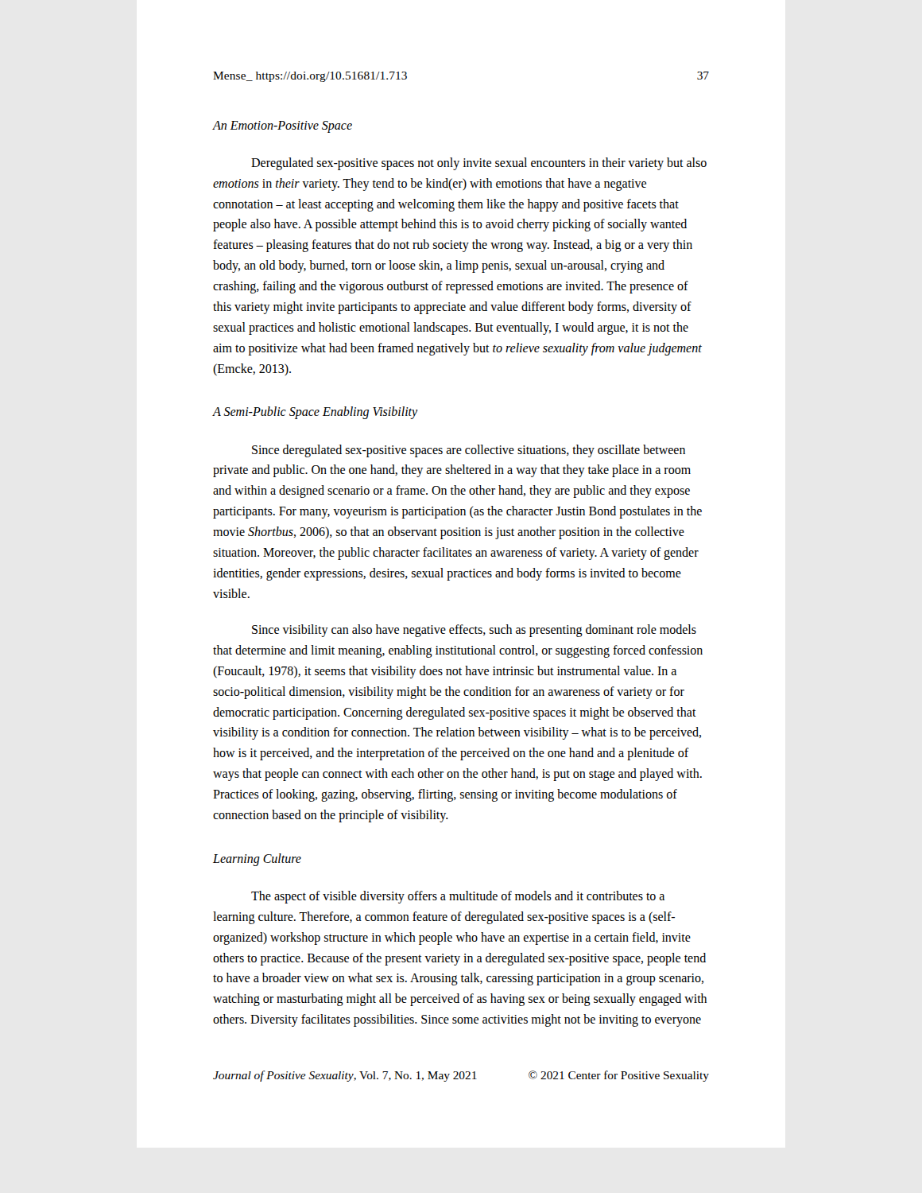Mense_ https://doi.org/10.51681/1.713 37
An Emotion-Positive Space
Deregulated sex-positive spaces not only invite sexual encounters in their variety but also emotions in their variety. They tend to be kind(er) with emotions that have a negative connotation – at least accepting and welcoming them like the happy and positive facets that people also have. A possible attempt behind this is to avoid cherry picking of socially wanted features – pleasing features that do not rub society the wrong way. Instead, a big or a very thin body, an old body, burned, torn or loose skin, a limp penis, sexual un-arousal, crying and crashing, failing and the vigorous outburst of repressed emotions are invited. The presence of this variety might invite participants to appreciate and value different body forms, diversity of sexual practices and holistic emotional landscapes. But eventually, I would argue, it is not the aim to positivize what had been framed negatively but to relieve sexuality from value judgement (Emcke, 2013).
A Semi-Public Space Enabling Visibility
Since deregulated sex-positive spaces are collective situations, they oscillate between private and public. On the one hand, they are sheltered in a way that they take place in a room and within a designed scenario or a frame. On the other hand, they are public and they expose participants. For many, voyeurism is participation (as the character Justin Bond postulates in the movie Shortbus, 2006), so that an observant position is just another position in the collective situation. Moreover, the public character facilitates an awareness of variety. A variety of gender identities, gender expressions, desires, sexual practices and body forms is invited to become visible.
Since visibility can also have negative effects, such as presenting dominant role models that determine and limit meaning, enabling institutional control, or suggesting forced confession (Foucault, 1978), it seems that visibility does not have intrinsic but instrumental value. In a socio-political dimension, visibility might be the condition for an awareness of variety or for democratic participation. Concerning deregulated sex-positive spaces it might be observed that visibility is a condition for connection. The relation between visibility – what is to be perceived, how is it perceived, and the interpretation of the perceived on the one hand and a plenitude of ways that people can connect with each other on the other hand, is put on stage and played with. Practices of looking, gazing, observing, flirting, sensing or inviting become modulations of connection based on the principle of visibility.
Learning Culture
The aspect of visible diversity offers a multitude of models and it contributes to a learning culture. Therefore, a common feature of deregulated sex-positive spaces is a (self-organized) workshop structure in which people who have an expertise in a certain field, invite others to practice. Because of the present variety in a deregulated sex-positive space, people tend to have a broader view on what sex is. Arousing talk, caressing participation in a group scenario, watching or masturbating might all be perceived of as having sex or being sexually engaged with others. Diversity facilitates possibilities. Since some activities might not be inviting to everyone
Journal of Positive Sexuality, Vol. 7, No. 1, May 2021 © 2021 Center for Positive Sexuality